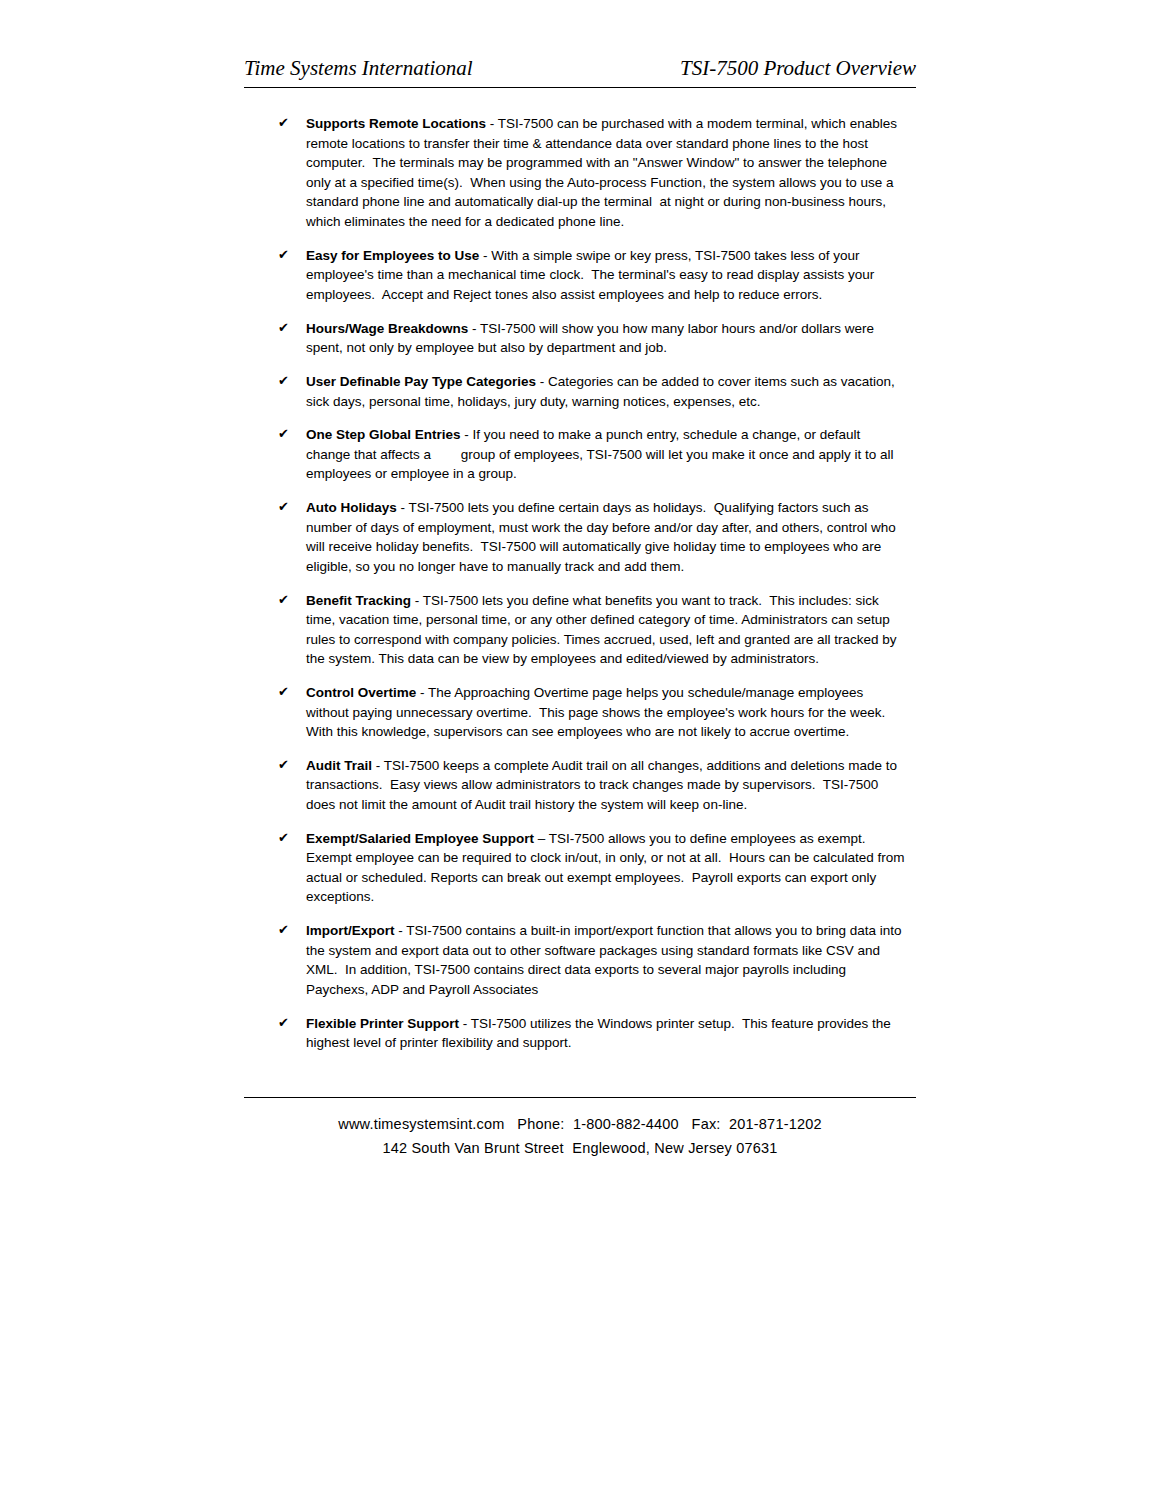Time Systems International
TSI-7500 Product Overview
Supports Remote Locations - TSI-7500 can be purchased with a modem terminal, which enables remote locations to transfer their time & attendance data over standard phone lines to the host computer. The terminals may be programmed with an "Answer Window" to answer the telephone only at a specified time(s). When using the Auto-process Function, the system allows you to use a standard phone line and automatically dial-up the terminal at night or during non-business hours, which eliminates the need for a dedicated phone line.
Easy for Employees to Use - With a simple swipe or key press, TSI-7500 takes less of your employee's time than a mechanical time clock. The terminal's easy to read display assists your employees. Accept and Reject tones also assist employees and help to reduce errors.
Hours/Wage Breakdowns - TSI-7500 will show you how many labor hours and/or dollars were spent, not only by employee but also by department and job.
User Definable Pay Type Categories - Categories can be added to cover items such as vacation, sick days, personal time, holidays, jury duty, warning notices, expenses, etc.
One Step Global Entries - If you need to make a punch entry, schedule a change, or default change that affects a group of employees, TSI-7500 will let you make it once and apply it to all employees or employee in a group.
Auto Holidays - TSI-7500 lets you define certain days as holidays. Qualifying factors such as number of days of employment, must work the day before and/or day after, and others, control who will receive holiday benefits. TSI-7500 will automatically give holiday time to employees who are eligible, so you no longer have to manually track and add them.
Benefit Tracking - TSI-7500 lets you define what benefits you want to track. This includes: sick time, vacation time, personal time, or any other defined category of time. Administrators can setup rules to correspond with company policies. Times accrued, used, left and granted are all tracked by the system. This data can be view by employees and edited/viewed by administrators.
Control Overtime - The Approaching Overtime page helps you schedule/manage employees without paying unnecessary overtime. This page shows the employee's work hours for the week. With this knowledge, supervisors can see employees who are not likely to accrue overtime.
Audit Trail - TSI-7500 keeps a complete Audit trail on all changes, additions and deletions made to transactions. Easy views allow administrators to track changes made by supervisors. TSI-7500 does not limit the amount of Audit trail history the system will keep on-line.
Exempt/Salaried Employee Support – TSI-7500 allows you to define employees as exempt. Exempt employee can be required to clock in/out, in only, or not at all. Hours can be calculated from actual or scheduled. Reports can break out exempt employees. Payroll exports can export only exceptions.
Import/Export - TSI-7500 contains a built-in import/export function that allows you to bring data into the system and export data out to other software packages using standard formats like CSV and XML. In addition, TSI-7500 contains direct data exports to several major payrolls including Paychexs, ADP and Payroll Associates
Flexible Printer Support - TSI-7500 utilizes the Windows printer setup. This feature provides the highest level of printer flexibility and support.
www.timesystemsint.com Phone: 1-800-882-4400 Fax: 201-871-1202
142 South Van Brunt Street Englewood, New Jersey 07631